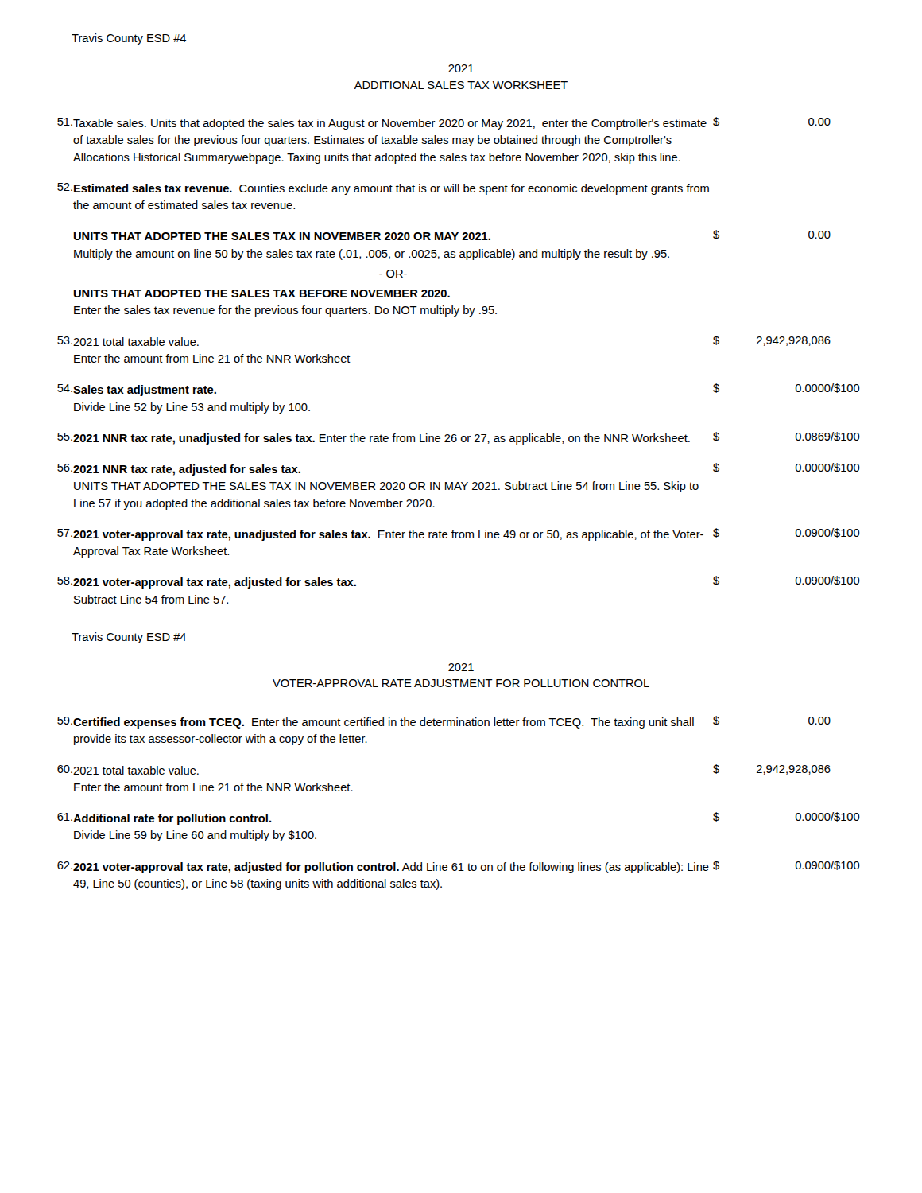Travis County ESD #4
2021
ADDITIONAL SALES TAX WORKSHEET
| 51. | Taxable sales. Units that adopted the sales tax in August or November 2020 or May 2021, enter the Comptroller's estimate of taxable sales for the previous four quarters. Estimates of taxable sales may be obtained through the Comptroller's Allocations Historical Summarywebpage. Taxing units that adopted the sales tax before November 2020, skip this line. | $ | 0.00 | |
| 52. | Estimated sales tax revenue. Counties exclude any amount that is or will be spent for economic development grants from the amount of estimated sales tax revenue. | | | |
| | UNITS THAT ADOPTED THE SALES TAX IN NOVEMBER 2020 OR MAY 2021. Multiply the amount on line 50 by the sales tax rate (.01, .005, or .0025, as applicable) and multiply the result by .95. - OR- UNITS THAT ADOPTED THE SALES TAX BEFORE NOVEMBER 2020. Enter the sales tax revenue for the previous four quarters. Do NOT multiply by .95. | $ | 0.00 | |
| 53. | 2021 total taxable value. Enter the amount from Line 21 of the NNR Worksheet | $ | 2,942,928,086 | |
| 54. | Sales tax adjustment rate. Divide Line 52 by Line 53 and multiply by 100. | $ | 0.0000 | /$100 |
| 55. | 2021 NNR tax rate, unadjusted for sales tax. Enter the rate from Line 26 or 27, as applicable, on the NNR Worksheet. | $ | 0.0869 | /$100 |
| 56. | 2021 NNR tax rate, adjusted for sales tax. UNITS THAT ADOPTED THE SALES TAX IN NOVEMBER 2020 OR IN MAY 2021. Subtract Line 54 from Line 55. Skip to Line 57 if you adopted the additional sales tax before November 2020. | $ | 0.0000 | /$100 |
| 57. | 2021 voter-approval tax rate, unadjusted for sales tax. Enter the rate from Line 49 or or 50, as applicable, of the Voter-Approval Tax Rate Worksheet. | $ | 0.0900 | /$100 |
| 58. | 2021 voter-approval tax rate, adjusted for sales tax. Subtract Line 54 from Line 57. | $ | 0.0900 | /$100 |
Travis County ESD #4
2021
VOTER-APPROVAL RATE ADJUSTMENT FOR POLLUTION CONTROL
| 59. | Certified expenses from TCEQ. Enter the amount certified in the determination letter from TCEQ. The taxing unit shall provide its tax assessor-collector with a copy of the letter. | $ | 0.00 | |
| 60. | 2021 total taxable value. Enter the amount from Line 21 of the NNR Worksheet. | $ | 2,942,928,086 | |
| 61. | Additional rate for pollution control. Divide Line 59 by Line 60 and multiply by $100. | $ | 0.0000 | /$100 |
| 62. | 2021 voter-approval tax rate, adjusted for pollution control. Add Line 61 to on of the following lines (as applicable): Line 49, Line 50 (counties), or Line 58 (taxing units with additional sales tax). | $ | 0.0900 | /$100 |